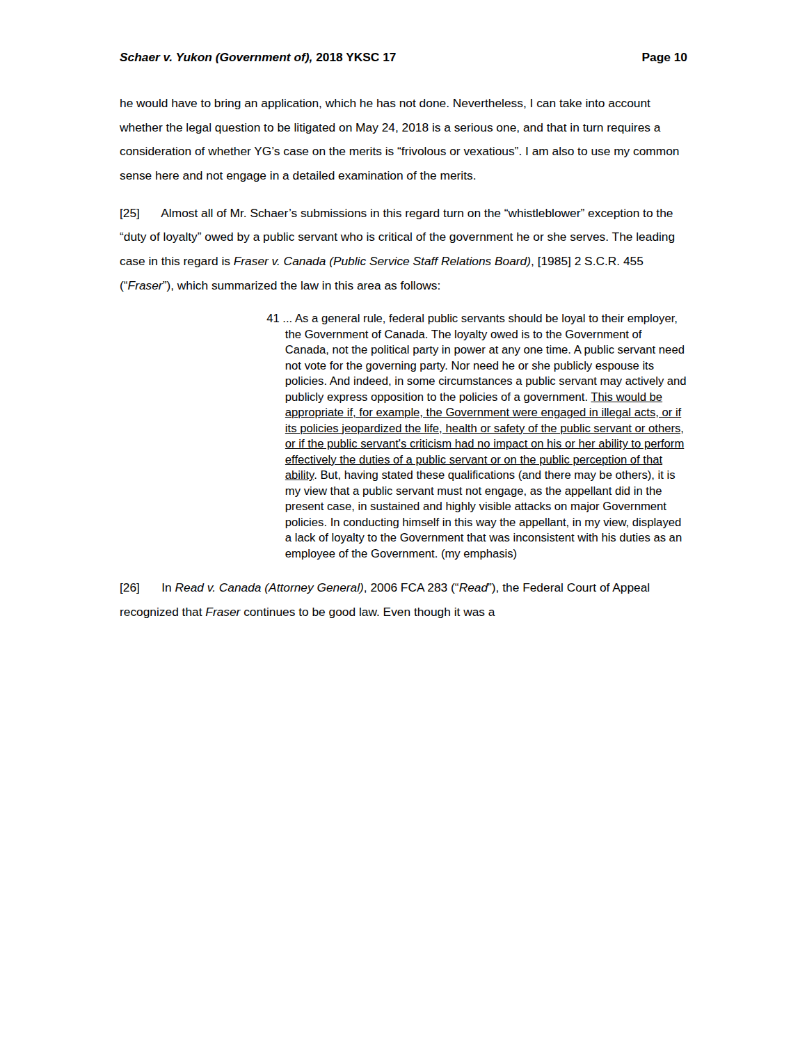Schaer v. Yukon (Government of), 2018 YKSC 17 Page 10
he would have to bring an application, which he has not done. Nevertheless, I can take into account whether the legal question to be litigated on May 24, 2018 is a serious one, and that in turn requires a consideration of whether YG’s case on the merits is “frivolous or vexatious”. I am also to use my common sense here and not engage in a detailed examination of the merits.
[25] Almost all of Mr. Schaer’s submissions in this regard turn on the “whistleblower” exception to the “duty of loyalty” owed by a public servant who is critical of the government he or she serves. The leading case in this regard is Fraser v. Canada (Public Service Staff Relations Board), [1985] 2 S.C.R. 455 (“Fraser”), which summarized the law in this area as follows:
41 ... As a general rule, federal public servants should be loyal to their employer, the Government of Canada. The loyalty owed is to the Government of Canada, not the political party in power at any one time. A public servant need not vote for the governing party. Nor need he or she publicly espouse its policies. And indeed, in some circumstances a public servant may actively and publicly express opposition to the policies of a government. This would be appropriate if, for example, the Government were engaged in illegal acts, or if its policies jeopardized the life, health or safety of the public servant or others, or if the public servant's criticism had no impact on his or her ability to perform effectively the duties of a public servant or on the public perception of that ability. But, having stated these qualifications (and there may be others), it is my view that a public servant must not engage, as the appellant did in the present case, in sustained and highly visible attacks on major Government policies. In conducting himself in this way the appellant, in my view, displayed a lack of loyalty to the Government that was inconsistent with his duties as an employee of the Government. (my emphasis)
[26] In Read v. Canada (Attorney General), 2006 FCA 283 (“Read”), the Federal Court of Appeal recognized that Fraser continues to be good law. Even though it was a